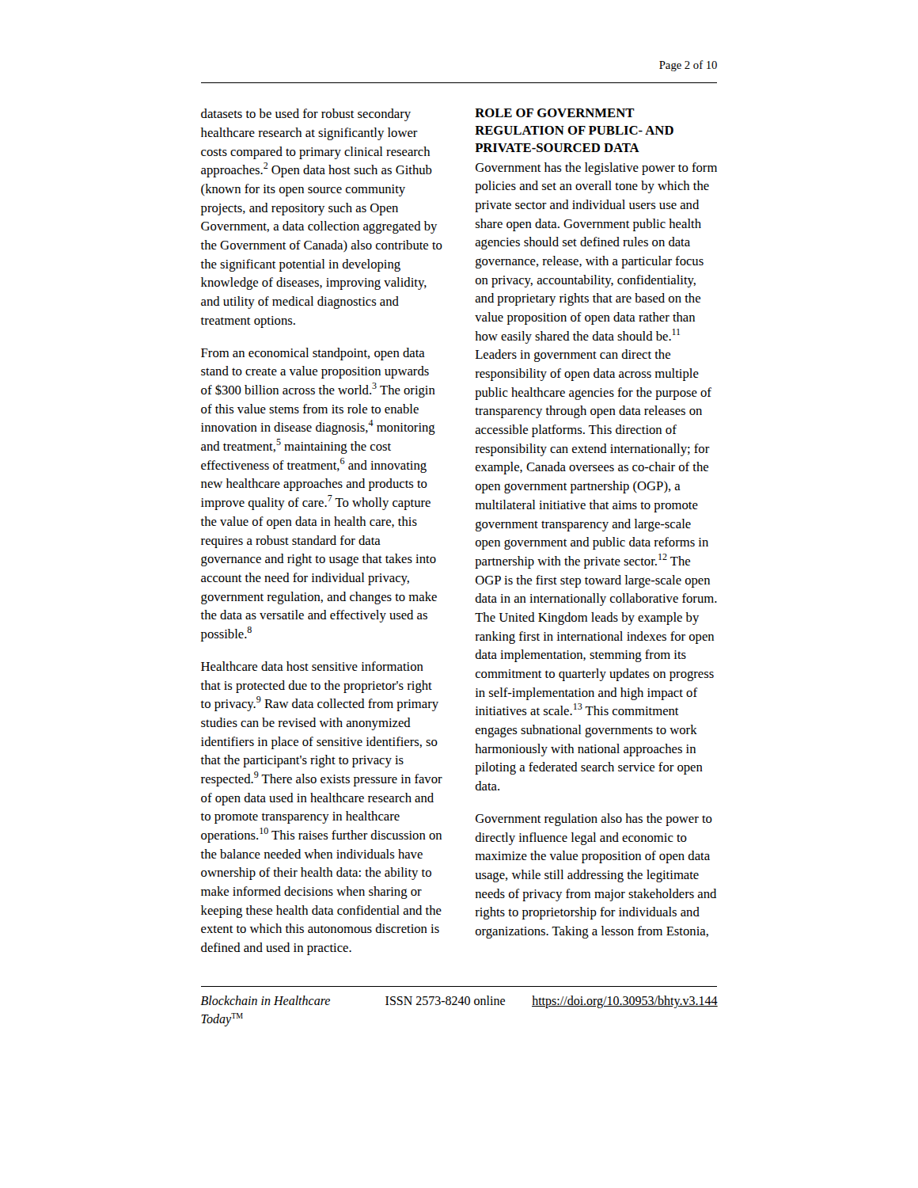Page 2 of 10
datasets to be used for robust secondary healthcare research at significantly lower costs compared to primary clinical research approaches.2 Open data host such as Github (known for its open source community projects, and repository such as Open Government, a data collection aggregated by the Government of Canada) also contribute to the significant potential in developing knowledge of diseases, improving validity, and utility of medical diagnostics and treatment options.
From an economical standpoint, open data stand to create a value proposition upwards of $300 billion across the world.3 The origin of this value stems from its role to enable innovation in disease diagnosis,4 monitoring and treatment,5 maintaining the cost effectiveness of treatment,6 and innovating new healthcare approaches and products to improve quality of care.7 To wholly capture the value of open data in health care, this requires a robust standard for data governance and right to usage that takes into account the need for individual privacy, government regulation, and changes to make the data as versatile and effectively used as possible.8
Healthcare data host sensitive information that is protected due to the proprietor's right to privacy.9 Raw data collected from primary studies can be revised with anonymized identifiers in place of sensitive identifiers, so that the participant's right to privacy is respected.9 There also exists pressure in favor of open data used in healthcare research and to promote transparency in healthcare operations.10 This raises further discussion on the balance needed when individuals have ownership of their health data: the ability to make informed decisions when sharing or keeping these health data confidential and the extent to which this autonomous discretion is defined and used in practice.
Role of Government Regulation of Public- and Private-Sourced Data
Government has the legislative power to form policies and set an overall tone by which the private sector and individual users use and share open data. Government public health agencies should set defined rules on data governance, release, with a particular focus on privacy, accountability, confidentiality, and proprietary rights that are based on the value proposition of open data rather than how easily shared the data should be.11 Leaders in government can direct the responsibility of open data across multiple public healthcare agencies for the purpose of transparency through open data releases on accessible platforms. This direction of responsibility can extend internationally; for example, Canada oversees as co-chair of the open government partnership (OGP), a multilateral initiative that aims to promote government transparency and large-scale open government and public data reforms in partnership with the private sector.12 The OGP is the first step toward large-scale open data in an internationally collaborative forum. The United Kingdom leads by example by ranking first in international indexes for open data implementation, stemming from its commitment to quarterly updates on progress in self-implementation and high impact of initiatives at scale.13 This commitment engages subnational governments to work harmoniously with national approaches in piloting a federated search service for open data.
Government regulation also has the power to directly influence legal and economic to maximize the value proposition of open data usage, while still addressing the legitimate needs of privacy from major stakeholders and rights to proprietorship for individuals and organizations. Taking a lesson from Estonia,
Blockchain in Healthcare TodayTM ISSN 2573-8240 online https://doi.org/10.30953/bhty.v3.144